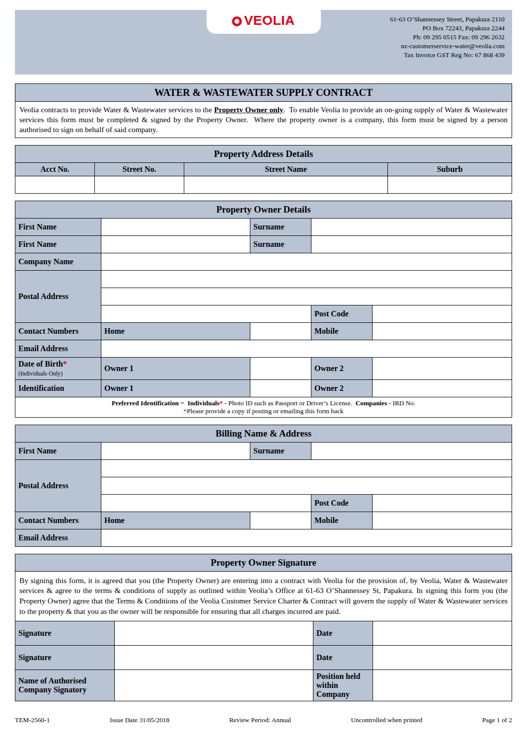VEOLIA
61-63 O’Shannessey Street, Papakura 2110
PO Box 72243, Papakura 2244
Ph: 09 295 0515 Fax: 09 296 2632
nz-customerservice-water@veolia.com
Tax Invoice GST Reg No: 67 868 439
| WATER & WASTEWATER SUPPLY CONTRACT |
Veolia contracts to provide Water & Wastewater services to the Property Owner only. To enable Veolia to provide an on-going supply of Water & Wastewater services this form must be completed & signed by the Property Owner. Where the property owner is a company, this form must be signed by a person authorised to sign on behalf of said company.
| Property Address Details |
| Acct No. | Street No. | Street Name | Suburb |
| Property Owner Details |
| First Name | | Surname | |
| First Name | | Surname | |
| Company Name | |
| Postal Address | |
| | Post Code | |
| Contact Numbers | Home | | Mobile | |
| Email Address | |
| Date of Birth * (Individuals Only) | Owner 1 | | Owner 2 | |
| Identification | Owner 1 | | Owner 2 | |
| Preferred Identification = Individuals * - Photo ID such as Passport or Driver’s License. Companies - IRD No. * Please provide a copy if posting or emailing this form back |
| Billing Name & Address |
| First Name | | Surname | |
| Postal Address | |
| | Post Code | |
| Contact Numbers | Home | | Mobile | |
| Email Address | |
| Property Owner Signature |
| By signing this form, it is agreed that you (the Property Owner) are entering into a contract with Veolia for the provision of, by Veolia, Water & Wastewater services & agree to the terms & conditions of supply as outlined within Veolia’s Office at 61-63 O’Shannessey St, Papakura. In signing this form you (the Property Owner) agree that the Terms & Conditions of the Veolia Customer Service Charter & Contract will govern the supply of Water & Wastewater services to the property & that you as the owner will be responsible for ensuring that all charges incurred are paid. |
| Signature | | Date | |
| Signature | | Date | |
| Name of Authorised Company Signatory | | Position held within Company | |
TEM-2560-1 Issue Date 31/05/2018 Review Period: Annual Uncontrolled when printed Page 1 of 2